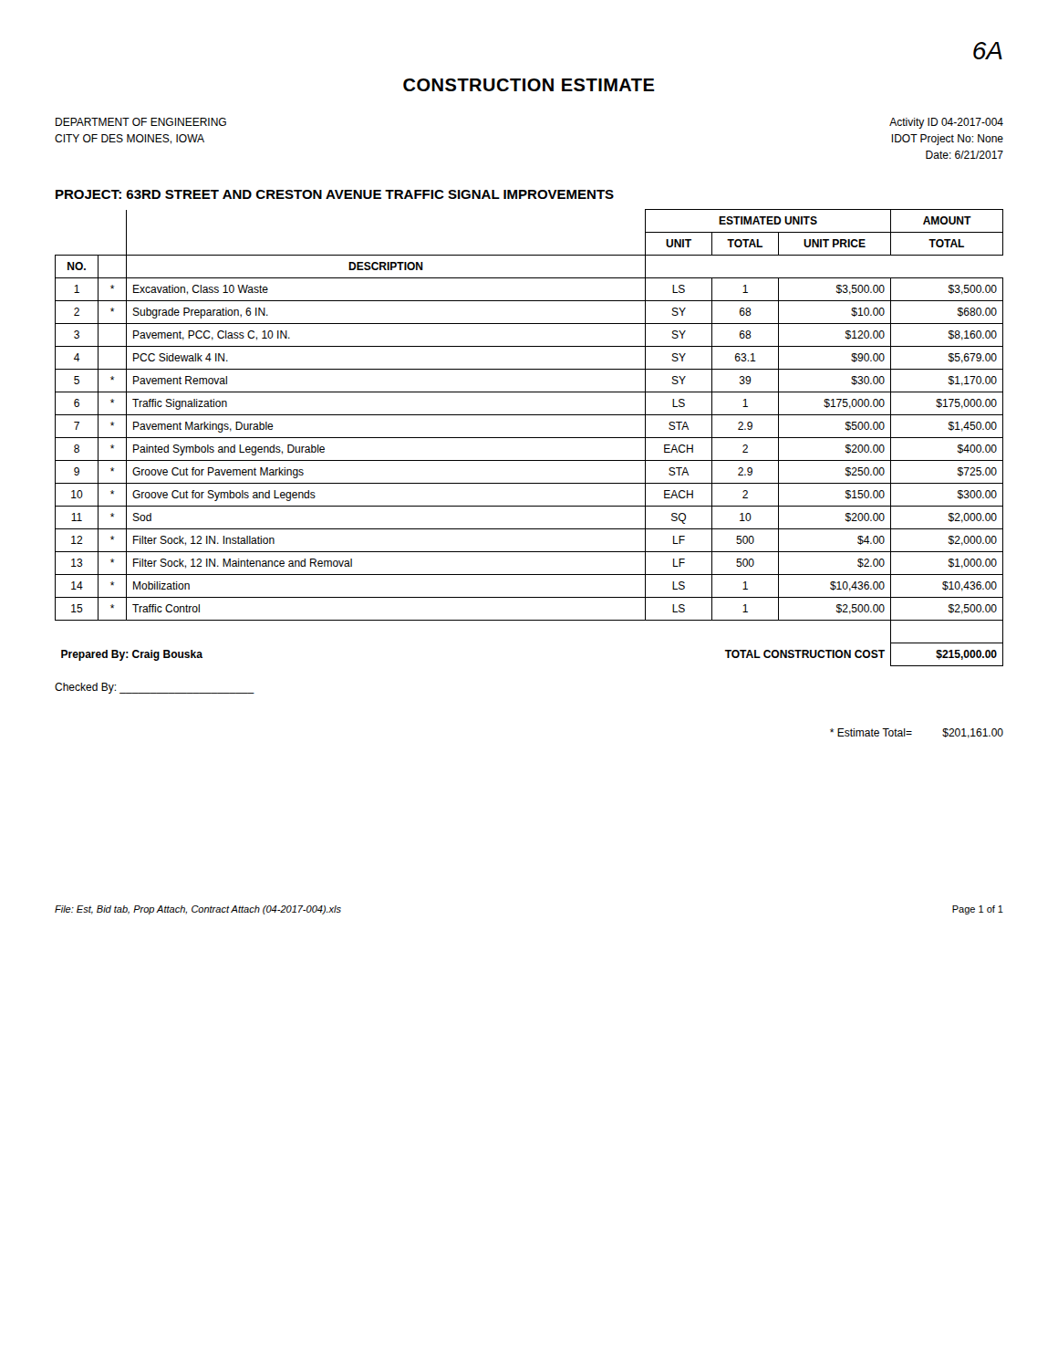6A
CONSTRUCTION ESTIMATE
DEPARTMENT OF ENGINEERING
CITY OF DES MOINES, IOWA
Activity ID 04-2017-004
IDOT Project No: None
Date: 6/21/2017
PROJECT: 63RD STREET AND CRESTON AVENUE TRAFFIC SIGNAL IMPROVEMENTS
| | | ESTIMATED UNITS | AMOUNT |
| --- | --- | --- | --- |
| UNIT | TOTAL | UNIT PRICE | TOTAL |
| NO. | | DESCRIPTION | |
| 1 | * | Excavation, Class 10 Waste | LS | 1 | $3,500.00 | $3,500.00 |
| 2 | * | Subgrade Preparation, 6 IN. | SY | 68 | $10.00 | $680.00 |
| 3 | | Pavement, PCC, Class C, 10 IN. | SY | 68 | $120.00 | $8,160.00 |
| 4 | | PCC Sidewalk 4 IN. | SY | 63.1 | $90.00 | $5,679.00 |
| 5 | * | Pavement Removal | SY | 39 | $30.00 | $1,170.00 |
| 6 | * | Traffic Signalization | LS | 1 | $175,000.00 | $175,000.00 |
| 7 | * | Pavement Markings, Durable | STA | 2.9 | $500.00 | $1,450.00 |
| 8 | * | Painted Symbols and Legends, Durable | EACH | 2 | $200.00 | $400.00 |
| 9 | * | Groove Cut for Pavement Markings | STA | 2.9 | $250.00 | $725.00 |
| 10 | * | Groove Cut for Symbols and Legends | EACH | 2 | $150.00 | $300.00 |
| 11 | * | Sod | SQ | 10 | $200.00 | $2,000.00 |
| 12 | * | Filter Sock, 12 IN. Installation | LF | 500 | $4.00 | $2,000.00 |
| 13 | * | Filter Sock, 12 IN. Maintenance and Removal | LF | 500 | $2.00 | $1,000.00 |
| 14 | * | Mobilization | LS | 1 | $10,436.00 | $10,436.00 |
| 15 | * | Traffic Control | LS | 1 | $2,500.00 | $2,500.00 |
| Prepared By: Craig Bouska | TOTAL CONSTRUCTION COST | $215,000.00 |
Checked By: ______________________
* Estimate Total= $201,161.00
File: Est, Bid tab, Prop Attach, Contract Attach (04-2017-004).xls
Page 1 of 1